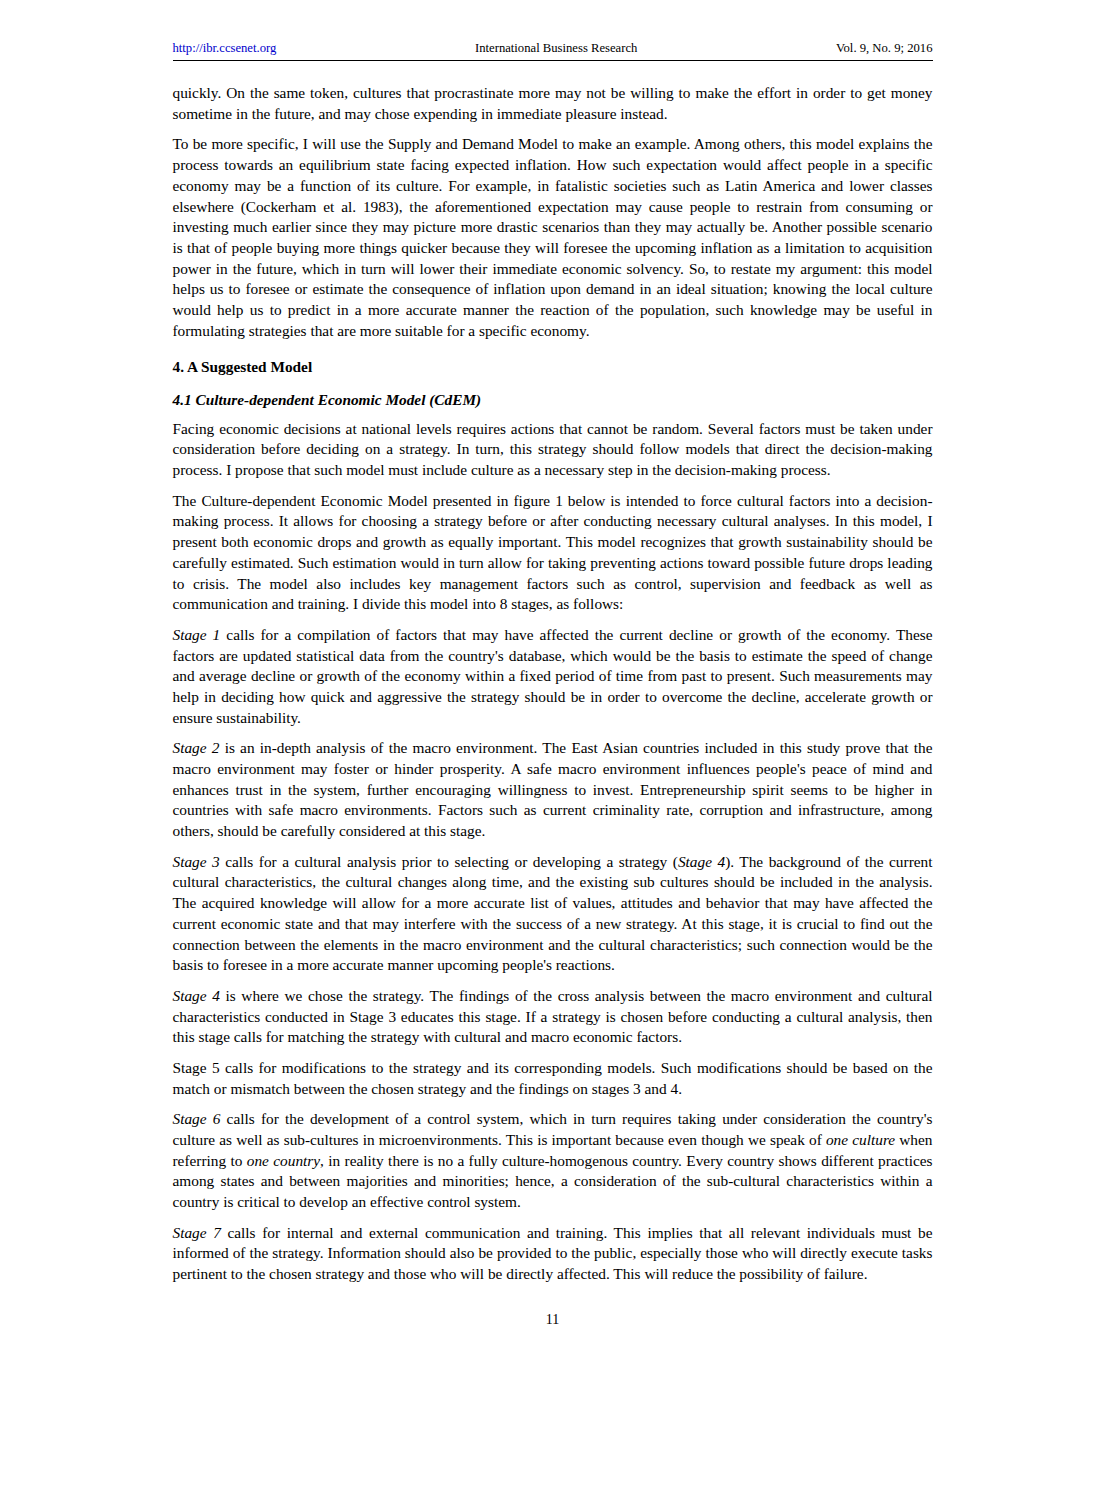http://ibr.ccsenet.org
International Business Research
Vol. 9, No. 9; 2016
quickly. On the same token, cultures that procrastinate more may not be willing to make the effort in order to get money sometime in the future, and may chose expending in immediate pleasure instead.
To be more specific, I will use the Supply and Demand Model to make an example. Among others, this model explains the process towards an equilibrium state facing expected inflation. How such expectation would affect people in a specific economy may be a function of its culture. For example, in fatalistic societies such as Latin America and lower classes elsewhere (Cockerham et al. 1983), the aforementioned expectation may cause people to restrain from consuming or investing much earlier since they may picture more drastic scenarios than they may actually be. Another possible scenario is that of people buying more things quicker because they will foresee the upcoming inflation as a limitation to acquisition power in the future, which in turn will lower their immediate economic solvency. So, to restate my argument: this model helps us to foresee or estimate the consequence of inflation upon demand in an ideal situation; knowing the local culture would help us to predict in a more accurate manner the reaction of the population, such knowledge may be useful in formulating strategies that are more suitable for a specific economy.
4. A Suggested Model
4.1 Culture-dependent Economic Model (CdEM)
Facing economic decisions at national levels requires actions that cannot be random. Several factors must be taken under consideration before deciding on a strategy. In turn, this strategy should follow models that direct the decision-making process. I propose that such model must include culture as a necessary step in the decision-making process.
The Culture-dependent Economic Model presented in figure 1 below is intended to force cultural factors into a decision-making process. It allows for choosing a strategy before or after conducting necessary cultural analyses. In this model, I present both economic drops and growth as equally important. This model recognizes that growth sustainability should be carefully estimated. Such estimation would in turn allow for taking preventing actions toward possible future drops leading to crisis. The model also includes key management factors such as control, supervision and feedback as well as communication and training. I divide this model into 8 stages, as follows:
Stage 1 calls for a compilation of factors that may have affected the current decline or growth of the economy. These factors are updated statistical data from the country's database, which would be the basis to estimate the speed of change and average decline or growth of the economy within a fixed period of time from past to present. Such measurements may help in deciding how quick and aggressive the strategy should be in order to overcome the decline, accelerate growth or ensure sustainability.
Stage 2 is an in-depth analysis of the macro environment. The East Asian countries included in this study prove that the macro environment may foster or hinder prosperity. A safe macro environment influences people's peace of mind and enhances trust in the system, further encouraging willingness to invest. Entrepreneurship spirit seems to be higher in countries with safe macro environments. Factors such as current criminality rate, corruption and infrastructure, among others, should be carefully considered at this stage.
Stage 3 calls for a cultural analysis prior to selecting or developing a strategy (Stage 4). The background of the current cultural characteristics, the cultural changes along time, and the existing sub cultures should be included in the analysis. The acquired knowledge will allow for a more accurate list of values, attitudes and behavior that may have affected the current economic state and that may interfere with the success of a new strategy. At this stage, it is crucial to find out the connection between the elements in the macro environment and the cultural characteristics; such connection would be the basis to foresee in a more accurate manner upcoming people's reactions.
Stage 4 is where we chose the strategy. The findings of the cross analysis between the macro environment and cultural characteristics conducted in Stage 3 educates this stage. If a strategy is chosen before conducting a cultural analysis, then this stage calls for matching the strategy with cultural and macro economic factors.
Stage 5 calls for modifications to the strategy and its corresponding models. Such modifications should be based on the match or mismatch between the chosen strategy and the findings on stages 3 and 4.
Stage 6 calls for the development of a control system, which in turn requires taking under consideration the country's culture as well as sub-cultures in microenvironments. This is important because even though we speak of one culture when referring to one country, in reality there is no a fully culture-homogenous country. Every country shows different practices among states and between majorities and minorities; hence, a consideration of the sub-cultural characteristics within a country is critical to develop an effective control system.
Stage 7 calls for internal and external communication and training. This implies that all relevant individuals must be informed of the strategy. Information should also be provided to the public, especially those who will directly execute tasks pertinent to the chosen strategy and those who will be directly affected. This will reduce the possibility of failure.
11